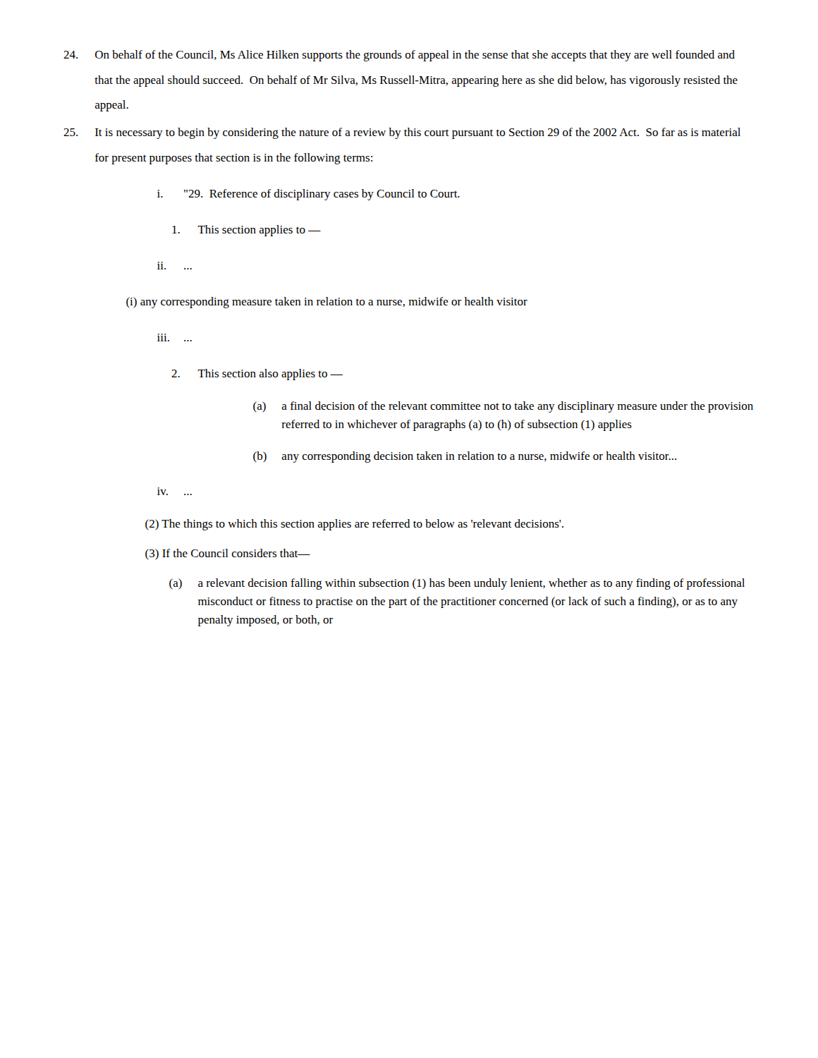24. On behalf of the Council, Ms Alice Hilken supports the grounds of appeal in the sense that she accepts that they are well founded and that the appeal should succeed. On behalf of Mr Silva, Ms Russell-Mitra, appearing here as she did below, has vigorously resisted the appeal.
25. It is necessary to begin by considering the nature of a review by this court pursuant to Section 29 of the 2002 Act. So far as is material for present purposes that section is in the following terms:
i. "29. Reference of disciplinary cases by Council to Court.
1. This section applies to —
ii. ...
(i) any corresponding measure taken in relation to a nurse, midwife or health visitor
iii. ...
2. This section also applies to —
(a) a final decision of the relevant committee not to take any disciplinary measure under the provision referred to in whichever of paragraphs (a) to (h) of subsection (1) applies
(b) any corresponding decision taken in relation to a nurse, midwife or health visitor...
iv. ...
(2) The things to which this section applies are referred to below as 'relevant decisions'.
(3) If the Council considers that—
(a) a relevant decision falling within subsection (1) has been unduly lenient, whether as to any finding of professional misconduct or fitness to practise on the part of the practitioner concerned (or lack of such a finding), or as to any penalty imposed, or both, or